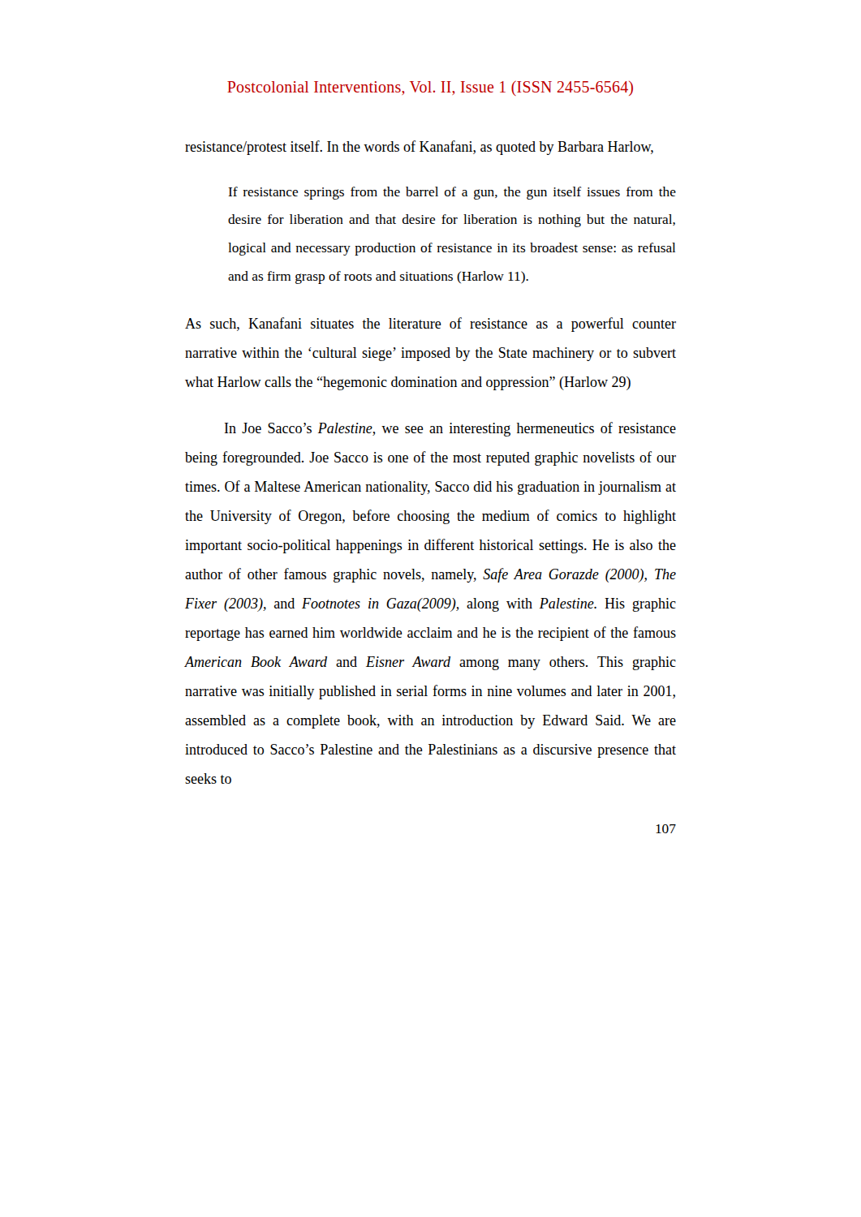Postcolonial Interventions, Vol. II, Issue 1 (ISSN 2455-6564)
resistance/protest itself. In the words of Kanafani, as quoted by Barbara Harlow,
If resistance springs from the barrel of a gun, the gun itself issues from the desire for liberation and that desire for liberation is nothing but the natural, logical and necessary production of resistance in its broadest sense: as refusal and as firm grasp of roots and situations (Harlow 11).
As such, Kanafani situates the literature of resistance as a powerful counter narrative within the ‘cultural siege’ imposed by the State machinery or to subvert what Harlow calls the “hegemonic domination and oppression” (Harlow 29)
In Joe Sacco’s Palestine, we see an interesting hermeneutics of resistance being foregrounded. Joe Sacco is one of the most reputed graphic novelists of our times. Of a Maltese American nationality, Sacco did his graduation in journalism at the University of Oregon, before choosing the medium of comics to highlight important socio-political happenings in different historical settings. He is also the author of other famous graphic novels, namely, Safe Area Gorazde (2000), The Fixer (2003), and Footnotes in Gaza(2009), along with Palestine. His graphic reportage has earned him worldwide acclaim and he is the recipient of the famous American Book Award and Eisner Award among many others. This graphic narrative was initially published in serial forms in nine volumes and later in 2001, assembled as a complete book, with an introduction by Edward Said. We are introduced to Sacco’s Palestine and the Palestinians as a discursive presence that seeks to
107